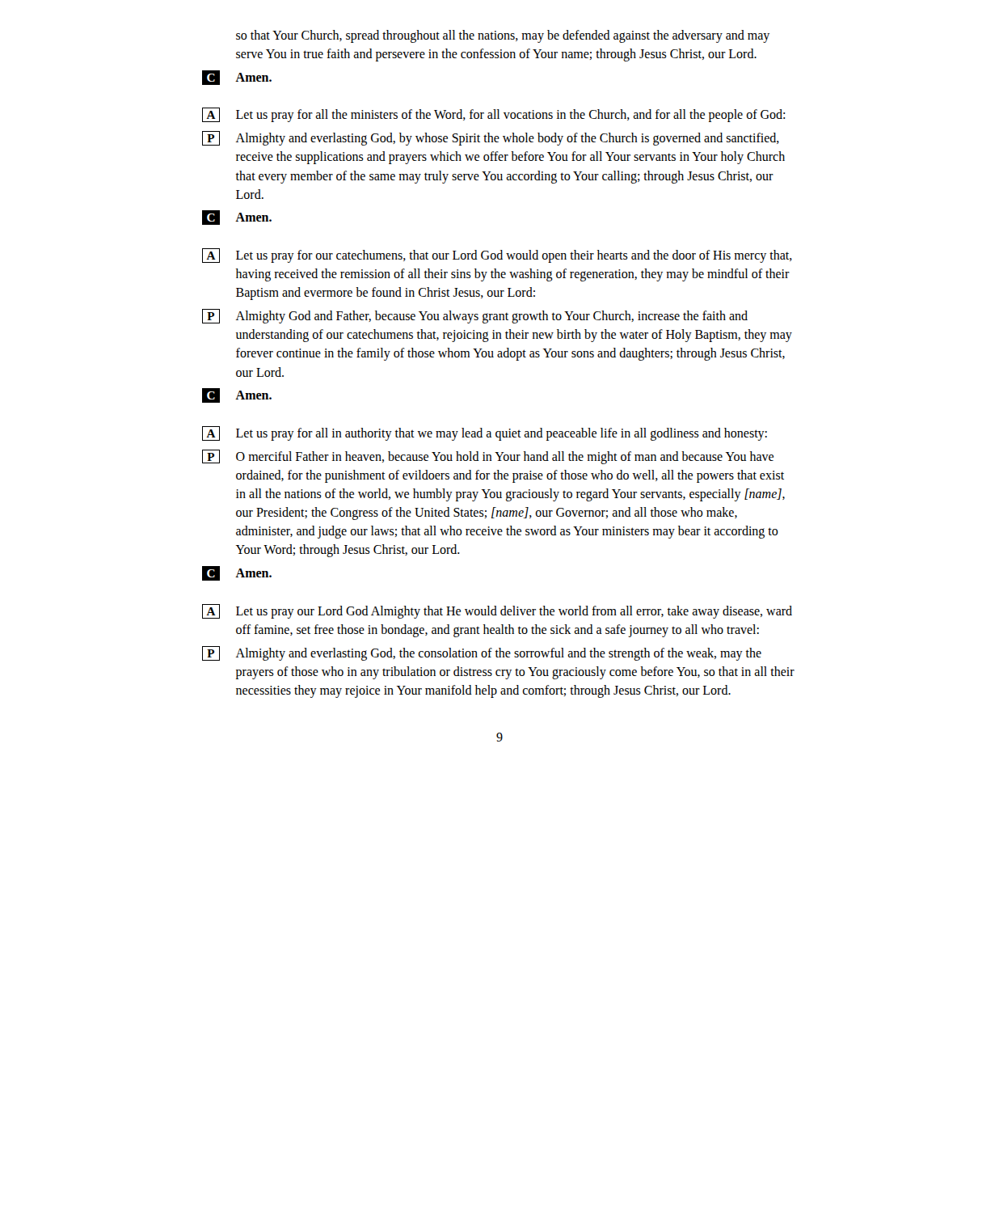so that Your Church, spread throughout all the nations, may be defended against the adversary and may serve You in true faith and persevere in the confession of Your name; through Jesus Christ, our Lord.
C
Amen.
A
Let us pray for all the ministers of the Word, for all vocations in the Church, and for all the people of God:
P
Almighty and everlasting God, by whose Spirit the whole body of the Church is governed and sanctified, receive the supplications and prayers which we offer before You for all Your servants in Your holy Church that every member of the same may truly serve You according to Your calling; through Jesus Christ, our Lord.
C
Amen.
A
Let us pray for our catechumens, that our Lord God would open their hearts and the door of His mercy that, having received the remission of all their sins by the washing of regeneration, they may be mindful of their Baptism and evermore be found in Christ Jesus, our Lord:
P
Almighty God and Father, because You always grant growth to Your Church, increase the faith and understanding of our catechumens that, rejoicing in their new birth by the water of Holy Baptism, they may forever continue in the family of those whom You adopt as Your sons and daughters; through Jesus Christ, our Lord.
C
Amen.
A
Let us pray for all in authority that we may lead a quiet and peaceable life in all godliness and honesty:
P
O merciful Father in heaven, because You hold in Your hand all the might of man and because You have ordained, for the punishment of evildoers and for the praise of those who do well, all the powers that exist in all the nations of the world, we humbly pray You graciously to regard Your servants, especially [name], our President; the Congress of the United States; [name], our Governor; and all those who make, administer, and judge our laws; that all who receive the sword as Your ministers may bear it according to Your Word; through Jesus Christ, our Lord.
C
Amen.
A
Let us pray our Lord God Almighty that He would deliver the world from all error, take away disease, ward off famine, set free those in bondage, and grant health to the sick and a safe journey to all who travel:
P
Almighty and everlasting God, the consolation of the sorrowful and the strength of the weak, may the prayers of those who in any tribulation or distress cry to You graciously come before You, so that in all their necessities they may rejoice in Your manifold help and comfort; through Jesus Christ, our Lord.
9